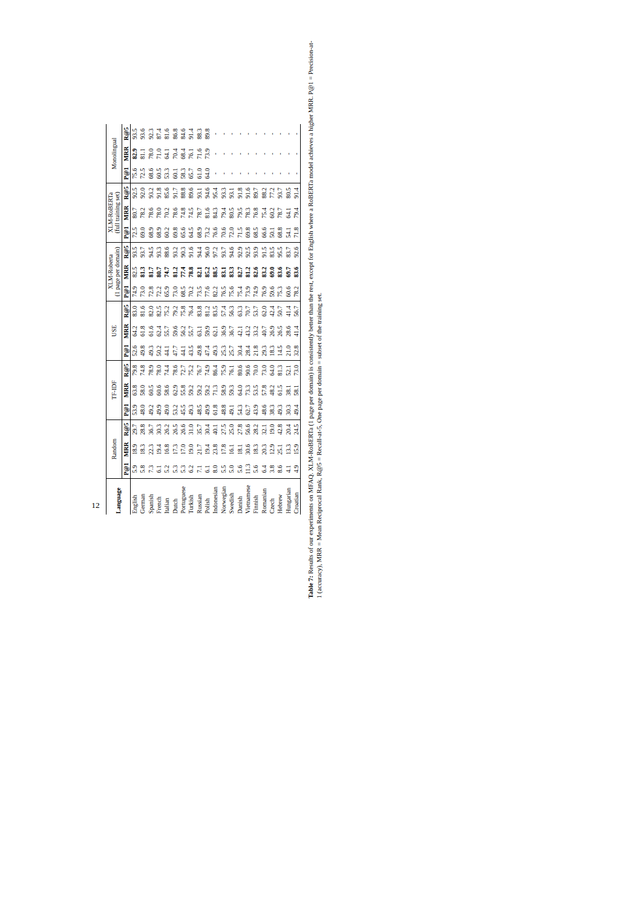12
| Language | Random | TF-IDF | USE | XLM-Roberta (1 page per domain) | XLM-RoBERTa (full training set) | Monolingual |
| --- | --- | --- | --- | --- | --- | --- |
| P@1 | MRR | R@5 | P@1 | MRR | R@5 | P@1 | MRR | R@5 | P@1 | MRR | R@5 | P@1 | MRR | R@5 | P@1 | MRR | R@5 |
| English | 5.9 | 18.9 | 29.7 | 53.9 | 63.8 | 79.8 | 52.6 | 64.2 | 83.0 | 74.9 | 82.5 | 93.5 | 72.5 | 80.7 | 92.5 | 75.6 | 82.9 | 93.5 |
| German | 5.8 | 18.3 | 28.8 | 48.0 | 58.0 | 74.8 | 49.8 | 61.8 | 81.6 | 73.0 | 81.3 | 93.7 | 69.0 | 78.2 | 92.0 | 72.5 | 81.1 | 93.6 |
| Spanish | 7.3 | 22.3 | 36.7 | 49.2 | 60.5 | 78.9 | 49.3 | 61.6 | 82.0 | 72.8 | 81.7 | 94.5 | 68.9 | 78.6 | 93.2 | 68.6 | 78.0 | 92.3 |
| French | 6.1 | 19.4 | 30.3 | 49.9 | 60.6 | 78.0 | 50.2 | 62.4 | 82.5 | 72.2 | 80.7 | 93.3 | 68.9 | 78.0 | 91.8 | 60.5 | 71.0 | 87.4 |
| Italian | 5.2 | 16.8 | 26.2 | 49.0 | 58.6 | 74.4 | 44.1 | 55.7 | 75.2 | 65.9 | 74.7 | 88.6 | 60.2 | 70.2 | 85.6 | 53.3 | 64.1 | 81.6 |
| Dutch | 5.3 | 17.3 | 26.5 | 53.2 | 62.9 | 78.6 | 47.7 | 59.6 | 79.2 | 73.0 | 81.2 | 93.2 | 69.8 | 78.6 | 91.7 | 60.1 | 70.4 | 86.8 |
| Portuguese | 5.3 | 17.0 | 26.6 | 45.5 | 55.8 | 72.7 | 44.1 | 56.2 | 75.8 | 68.5 | 77.4 | 90.3 | 65.6 | 74.8 | 88.8 | 58.3 | 68.4 | 84.6 |
| Turkish | 6.2 | 19.0 | 31.0 | 49.3 | 59.2 | 75.2 | 43.5 | 55.7 | 76.4 | 70.2 | 78.8 | 91.6 | 64.5 | 74.5 | 89.6 | 65.7 | 76.1 | 91.4 |
| Russian | 7.1 | 21.7 | 35.7 | 48.5 | 59.2 | 76.7 | 49.8 | 63.1 | 83.8 | 73.5 | 82.1 | 94.4 | 68.9 | 78.7 | 93.1 | 61.0 | 71.6 | 88.3 |
| Polish | 6.1 | 19.4 | 30.4 | 49.9 | 59.2 | 74.9 | 47.4 | 59.9 | 81.2 | 77.6 | 85.2 | 96.0 | 73.2 | 81.6 | 94.6 | 64.0 | 73.9 | 89.8 |
| Indonesian | 8.0 | 23.8 | 40.1 | 61.8 | 71.3 | 86.4 | 49.3 | 62.1 | 83.5 | 82.2 | 88.5 | 97.2 | 76.6 | 84.3 | 95.4 | - | - | - |
| Norwegian | 5.5 | 17.8 | 27.5 | 48.8 | 58.9 | 75.9 | 25.3 | 36.9 | 57.4 | 76.5 | 83.1 | 93.7 | 70.6 | 79.4 | 93.3 | - | - | - |
| Swedish | 5.0 | 16.1 | 25.0 | 49.1 | 59.3 | 76.1 | 25.7 | 36.7 | 56.3 | 75.6 | 83.3 | 94.6 | 72.0 | 80.5 | 93.1 | - | - | - |
| Danish | 5.6 | 18.1 | 27.8 | 54.3 | 64.0 | 80.6 | 30.4 | 42.1 | 63.3 | 75.4 | 82.7 | 92.9 | 71.5 | 79.5 | 91.8 | - | - | - |
| Vietnamese | 11.3 | 30.6 | 56.6 | 62.7 | 73.3 | 90.6 | 28.4 | 43.2 | 70.7 | 73.9 | 81.2 | 92.5 | 69.8 | 78.3 | 91.6 | - | - | - |
| Finnish | 5.6 | 18.3 | 28.2 | 43.9 | 53.5 | 70.0 | 21.8 | 33.2 | 53.7 | 74.9 | 82.6 | 93.9 | 68.5 | 76.8 | 89.7 | - | - | - |
| Romanian | 6.4 | 20.3 | 32.1 | 48.6 | 57.8 | 73.0 | 29.3 | 40.7 | 62.0 | 76.9 | 83.2 | 91.5 | 66.6 | 75.4 | 88.2 | - | - | - |
| Czech | 3.8 | 12.9 | 19.0 | 38.3 | 48.2 | 64.0 | 18.3 | 26.9 | 42.4 | 59.6 | 69.0 | 83.5 | 50.1 | 60.2 | 77.2 | - | - | - |
| Hebrew | 8.6 | 25.1 | 42.8 | 49.3 | 61.5 | 81.3 | 14.5 | 26.5 | 50.7 | 75.3 | 83.6 | 95.5 | 68.8 | 78.7 | 93.7 | - | - | - |
| Hungarian | 4.1 | 13.3 | 20.4 | 30.3 | 38.1 | 52.1 | 21.0 | 28.6 | 41.4 | 60.6 | 69.7 | 83.7 | 54.1 | 64.1 | 80.5 | - | - | - |
| Croatian | 4.9 | 15.9 | 24.5 | 49.4 | 58.1 | 73.0 | 32.8 | 41.4 | 56.7 | 78.2 | 83.6 | 92.6 | 71.8 | 79.4 | 91.4 | - | - | - |
Table 7: Results of our experiments on MFAQ. XLM-RoBERTa (1 page per domain) is consistently better than the rest, except for English where a RoBERTa model achieves a higher MRR. P@1 = Precision-at-1 (accuracy), MRR = Mean Reciprocal Rank, R@5 = Recall-at-5, One page per domain = subset of the training set.